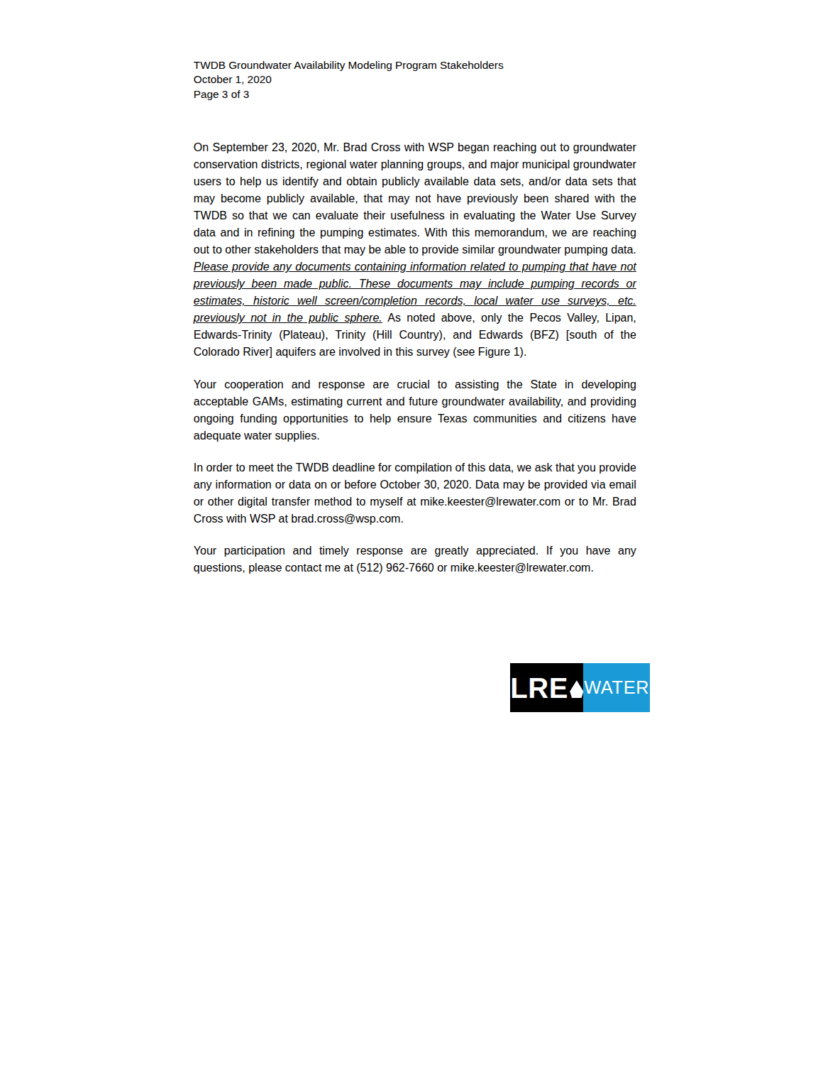TWDB Groundwater Availability Modeling Program Stakeholders
October 1, 2020
Page 3 of 3
On September 23, 2020, Mr. Brad Cross with WSP began reaching out to groundwater conservation districts, regional water planning groups, and major municipal groundwater users to help us identify and obtain publicly available data sets, and/or data sets that may become publicly available, that may not have previously been shared with the TWDB so that we can evaluate their usefulness in evaluating the Water Use Survey data and in refining the pumping estimates. With this memorandum, we are reaching out to other stakeholders that may be able to provide similar groundwater pumping data. Please provide any documents containing information related to pumping that have not previously been made public. These documents may include pumping records or estimates, historic well screen/completion records, local water use surveys, etc. previously not in the public sphere. As noted above, only the Pecos Valley, Lipan, Edwards-Trinity (Plateau), Trinity (Hill Country), and Edwards (BFZ) [south of the Colorado River] aquifers are involved in this survey (see Figure 1).
Your cooperation and response are crucial to assisting the State in developing acceptable GAMs, estimating current and future groundwater availability, and providing ongoing funding opportunities to help ensure Texas communities and citizens have adequate water supplies.
In order to meet the TWDB deadline for compilation of this data, we ask that you provide any information or data on or before October 30, 2020. Data may be provided via email or other digital transfer method to myself at mike.keester@lrewater.com or to Mr. Brad Cross with WSP at brad.cross@wsp.com.
Your participation and timely response are greatly appreciated. If you have any questions, please contact me at (512) 962-7660 or mike.keester@lrewater.com.
LRE
WATER